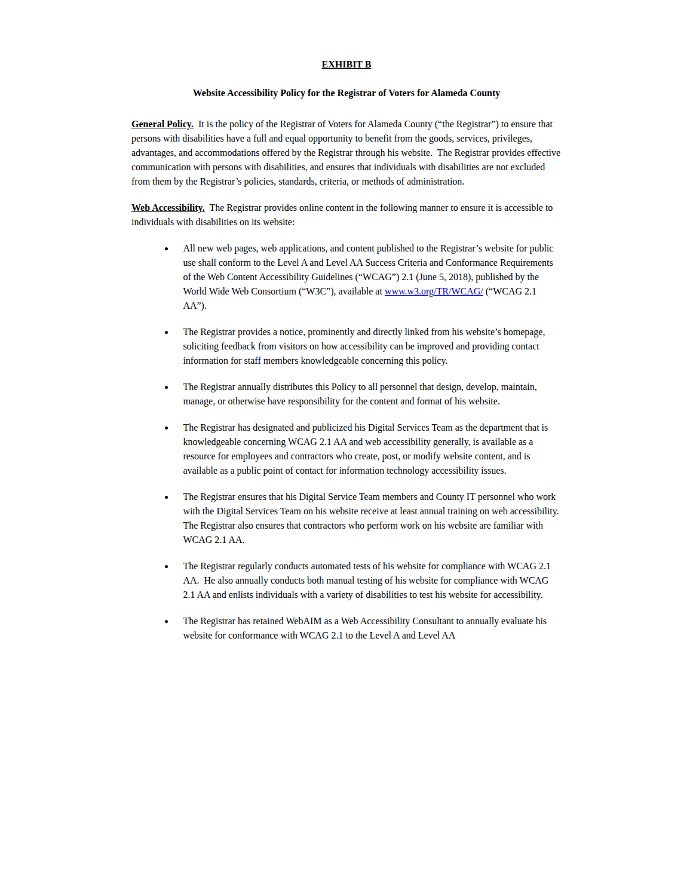EXHIBIT B
Website Accessibility Policy for the Registrar of Voters for Alameda County
General Policy. It is the policy of the Registrar of Voters for Alameda County (“the Registrar”) to ensure that persons with disabilities have a full and equal opportunity to benefit from the goods, services, privileges, advantages, and accommodations offered by the Registrar through his website. The Registrar provides effective communication with persons with disabilities, and ensures that individuals with disabilities are not excluded from them by the Registrar’s policies, standards, criteria, or methods of administration.
Web Accessibility. The Registrar provides online content in the following manner to ensure it is accessible to individuals with disabilities on its website:
All new web pages, web applications, and content published to the Registrar’s website for public use shall conform to the Level A and Level AA Success Criteria and Conformance Requirements of the Web Content Accessibility Guidelines (“WCAG”) 2.1 (June 5, 2018), published by the World Wide Web Consortium (“W3C”), available at www.w3.org/TR/WCAG/ (“WCAG 2.1 AA”).
The Registrar provides a notice, prominently and directly linked from his website’s homepage, soliciting feedback from visitors on how accessibility can be improved and providing contact information for staff members knowledgeable concerning this policy.
The Registrar annually distributes this Policy to all personnel that design, develop, maintain, manage, or otherwise have responsibility for the content and format of his website.
The Registrar has designated and publicized his Digital Services Team as the department that is knowledgeable concerning WCAG 2.1 AA and web accessibility generally, is available as a resource for employees and contractors who create, post, or modify website content, and is available as a public point of contact for information technology accessibility issues.
The Registrar ensures that his Digital Service Team members and County IT personnel who work with the Digital Services Team on his website receive at least annual training on web accessibility. The Registrar also ensures that contractors who perform work on his website are familiar with WCAG 2.1 AA.
The Registrar regularly conducts automated tests of his website for compliance with WCAG 2.1 AA. He also annually conducts both manual testing of his website for compliance with WCAG 2.1 AA and enlists individuals with a variety of disabilities to test his website for accessibility.
The Registrar has retained WebAIM as a Web Accessibility Consultant to annually evaluate his website for conformance with WCAG 2.1 to the Level A and Level AA